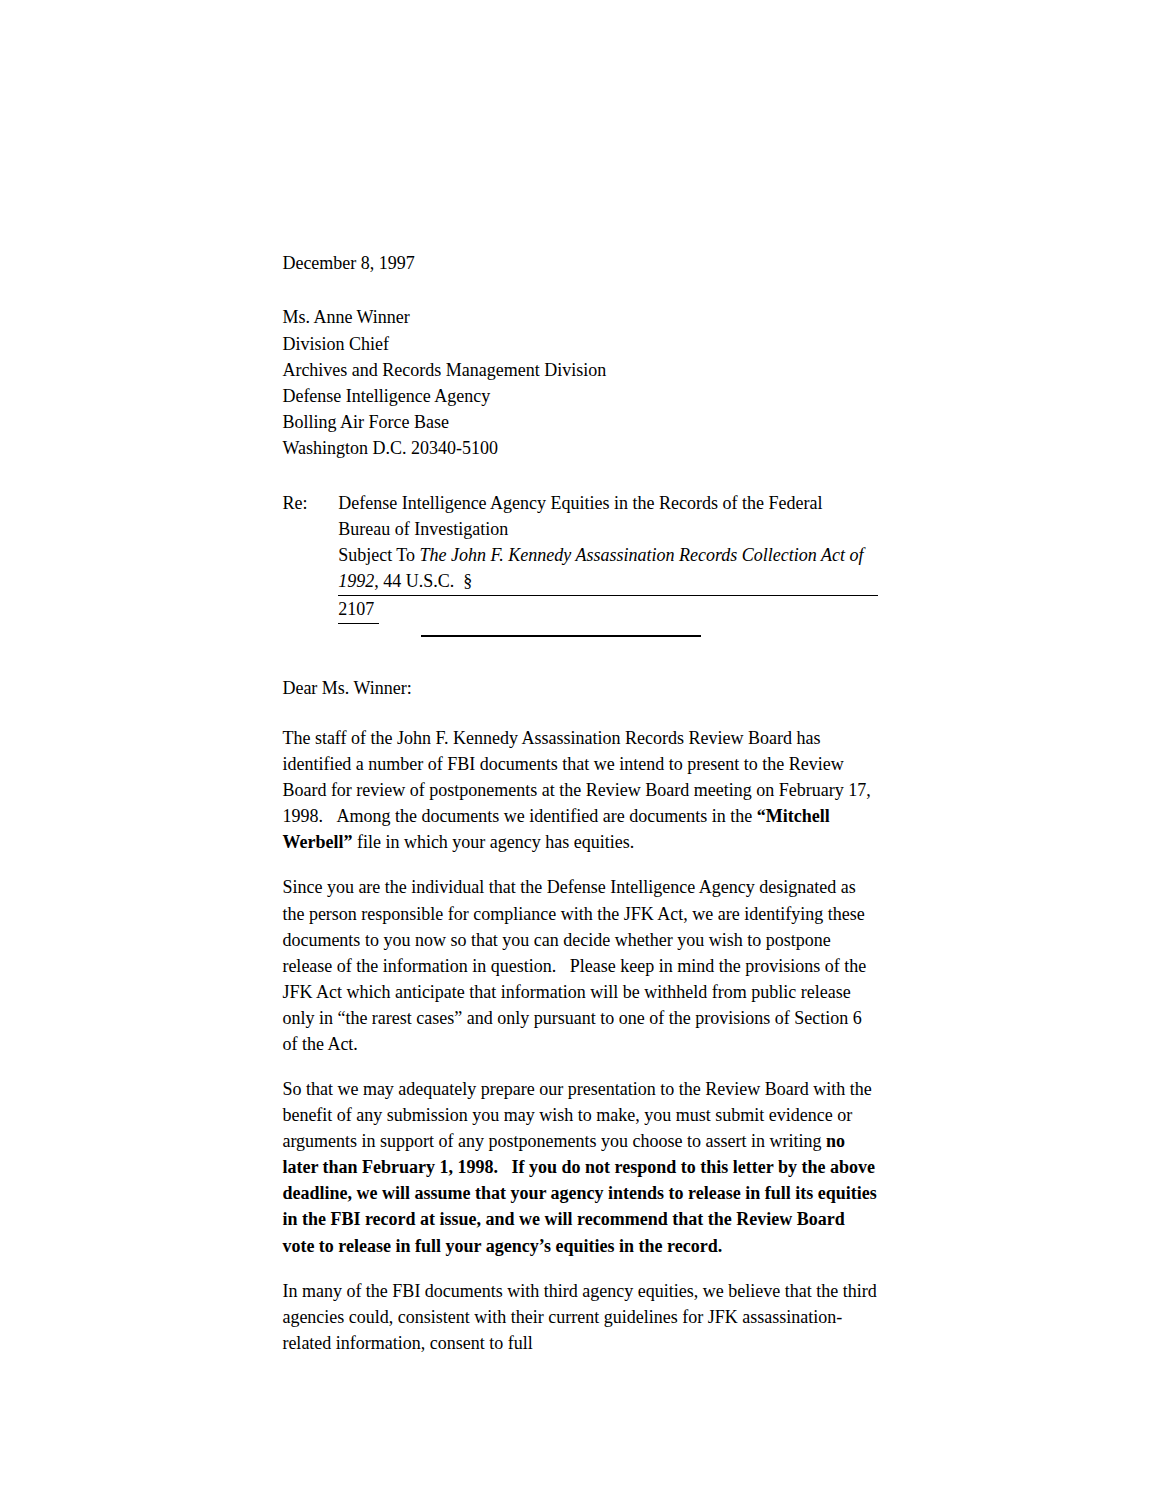December 8, 1997
Ms. Anne Winner
Division Chief
Archives and Records Management Division
Defense Intelligence Agency
Bolling Air Force Base
Washington D.C. 20340-5100
| Re: | Defense Intelligence Agency Equities in the Records of the Federal Bureau of Investigation Subject To The John F. Kennedy Assassination Records Collection Act of 1992 , 44 U.S.C. § 2107 |
Dear Ms. Winner:
The staff of the John F. Kennedy Assassination Records Review Board has identified a number of FBI documents that we intend to present to the Review Board for review of postponements at the Review Board meeting on February 17, 1998. Among the documents we identified are documents in the “Mitchell Werbell” file in which your agency has equities.
Since you are the individual that the Defense Intelligence Agency designated as the person responsible for compliance with the JFK Act, we are identifying these documents to you now so that you can decide whether you wish to postpone release of the information in question. Please keep in mind the provisions of the JFK Act which anticipate that information will be withheld from public release only in “the rarest cases” and only pursuant to one of the provisions of Section 6 of the Act.
So that we may adequately prepare our presentation to the Review Board with the benefit of any submission you may wish to make, you must submit evidence or arguments in support of any postponements you choose to assert in writing no later than February 1, 1998. If you do not respond to this letter by the above deadline, we will assume that your agency intends to release in full its equities in the FBI record at issue, and we will recommend that the Review Board vote to release in full your agency’s equities in the record.
In many of the FBI documents with third agency equities, we believe that the third agencies could, consistent with their current guidelines for JFK assassination-related information, consent to full